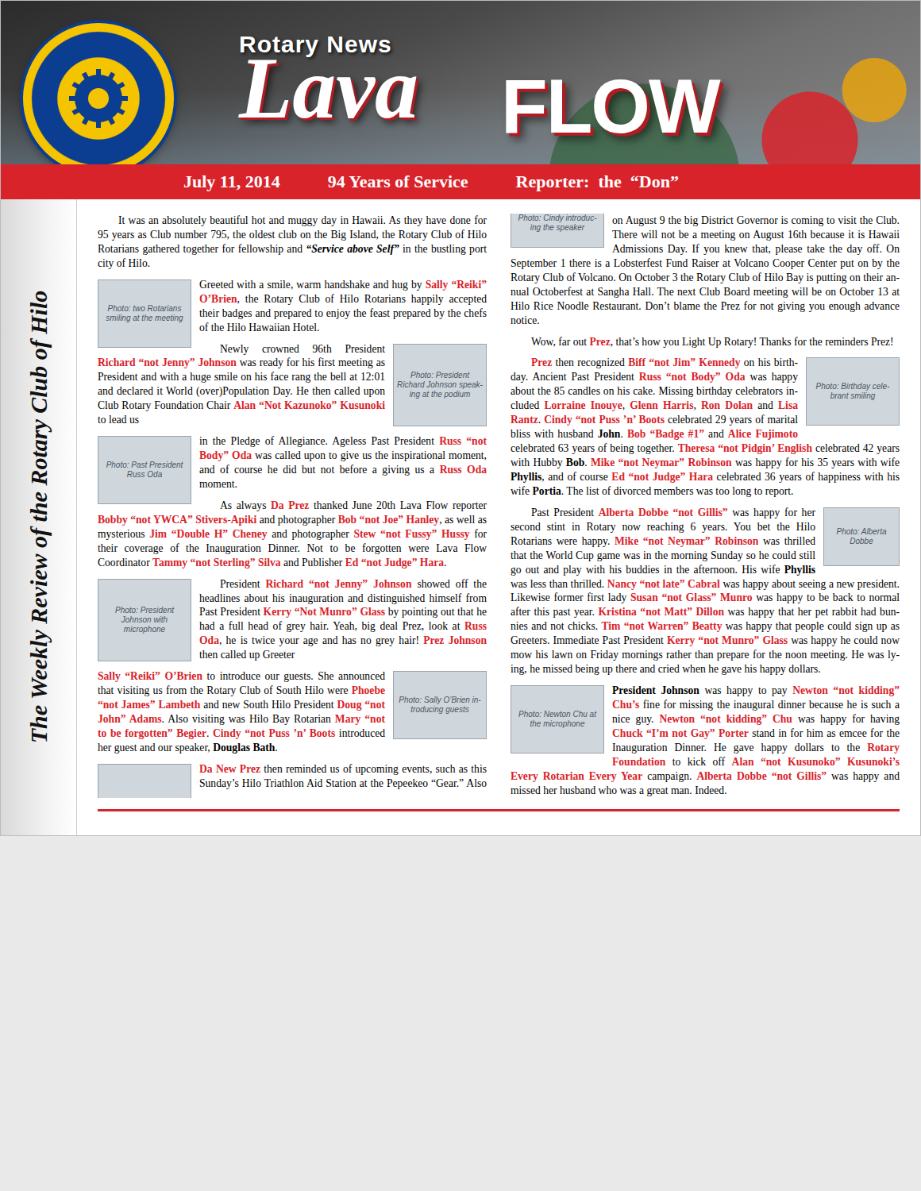Rotary News
Lava
FLOW
July 11, 2014 94 Years of Service Reporter: the “Don”
The Weekly Review of the Rotary Club of Hilo
It was an absolutely beautiful hot and muggy day in Hawaii. As they have done for 95 years as Club number 795, the oldest club on the Big Island, the Rotary Club of Hilo Rotarians gathered together for fellowship and “Service above Self” in the bustling port city of Hilo.
Photo: two Rotarians smiling at the meeting
Greeted with a smile, warm handshake and hug by Sally “Reiki” O’Brien, the Rotary Club of Hilo Rotarians happily accepted their badges and prepared to enjoy the feast prepared by the chefs of the Hilo Hawaiian Hotel.
Photo: President Richard Johnson speaking at the podium
Newly crowned 96th President Richard “not Jenny” Johnson was ready for his first meeting as President and with a huge smile on his face rang the bell at 12:01 and declared it World (over)Population Day. He then called upon Club Rotary Foundation Chair Alan “Not Kazunoko” Kusunoki to lead us
Photo: Past President Russ Oda
in the Pledge of Allegiance. Ageless Past President Russ “not Body” Oda was called upon to give us the inspirational moment, and of course he did but not before a giving us a Russ Oda moment.
As always Da Prez thanked June 20th Lava Flow reporter Bobby “not YWCA” Stivers-Apiki and photographer Bob “not Joe” Hanley, as well as mysterious Jim “Double H” Cheney and photographer Stew “not Fussy” Hussy for their coverage of the Inauguration Dinner. Not to be forgotten were Lava Flow Coordinator Tammy “not Sterling” Silva and Publisher Ed “not Judge” Hara.
Photo: President Johnson with microphone
President Richard “not Jenny” Johnson showed off the headlines about his inauguration and distinguished himself from Past President Kerry “Not Munro” Glass by pointing out that he had a full head of grey hair. Yeah, big deal Prez, look at Russ Oda, he is twice your age and has no grey hair! Prez Johnson then called up Greeter
Photo: Sally O’Brien introducing guests
Sally “Reiki” O’Brien to introduce our guests. She announced that visiting us from the Rotary Club of South Hilo were Phoebe “not James” Lambeth and new South Hilo President Doug “not John” Adams. Also visiting was Hilo Bay Rotarian Mary “not to be forgotten” Begier. Cindy “not Puss ’n’ Boots introduced her guest and our speaker, Douglas Bath.
Photo: Cindy introducing the speaker
Da New Prez then reminded us of upcoming events, such as this Sunday’s Hilo Triathlon Aid Station at the Pepeekeo “Gear.” Also on August 9 the big District Governor is coming to visit the Club. There will not be a meeting on August 16th because it is Hawaii Admissions Day. If you knew that, please take the day off. On September 1 there is a Lobsterfest Fund Raiser at Volcano Cooper Center put on by the Rotary Club of Volcano. On October 3 the Rotary Club of Hilo Bay is putting on their annual Octoberfest at Sangha Hall. The next Club Board meeting will be on October 13 at Hilo Rice Noodle Restaurant. Don’t blame the Prez for not giving you enough advance notice.
Wow, far out Prez, that’s how you Light Up Rotary! Thanks for the reminders Prez!
Photo: Birthday celebrant smiling
Prez then recognized Biff “not Jim” Kennedy on his birthday. Ancient Past President Russ “not Body” Oda was happy about the 85 candles on his cake. Missing birthday celebrators included Lorraine Inouye, Glenn Harris, Ron Dolan and Lisa Rantz. Cindy “not Puss ’n’ Boots celebrated 29 years of marital bliss with husband John. Bob “Badge #1” and Alice Fujimoto celebrated 63 years of being together. Theresa “not Pidgin’ English celebrated 42 years with Hubby Bob. Mike “not Neymar” Robinson was happy for his 35 years with wife Phyllis, and of course Ed “not Judge” Hara celebrated 36 years of happiness with his wife Portia. The list of divorced members was too long to report.
Photo: Alberta Dobbe
Past President Alberta Dobbe “not Gillis” was happy for her second stint in Rotary now reaching 6 years. You bet the Hilo Rotarians were happy. Mike “not Neymar” Robinson was thrilled that the World Cup game was in the morning Sunday so he could still go out and play with his buddies in the afternoon. His wife Phyllis was less than thrilled. Nancy “not late” Cabral was happy about seeing a new president. Likewise former first lady Susan “not Glass” Munro was happy to be back to normal after this past year. Kristina “not Matt” Dillon was happy that her pet rabbit had bunnies and not chicks. Tim “not Warren” Beatty was happy that people could sign up as Greeters. Immediate Past President Kerry “not Munro” Glass was happy he could now mow his lawn on Friday mornings rather than prepare for the noon meeting. He was lying, he missed being up there and cried when he gave his happy dollars.
Photo: Newton Chu at the microphone
President Johnson was happy to pay Newton “not kidding” Chu’s fine for missing the inaugural dinner because he is such a nice guy. Newton “not kidding” Chu was happy for having Chuck “I’m not Gay” Porter stand in for him as emcee for the Inauguration Dinner. He gave happy dollars to the Rotary Foundation to kick off Alan “not Kusunoko” Kusunoki’s Every Rotarian Every Year campaign. Alberta Dobbe “not Gillis” was happy and missed her husband who was a great man. Indeed.